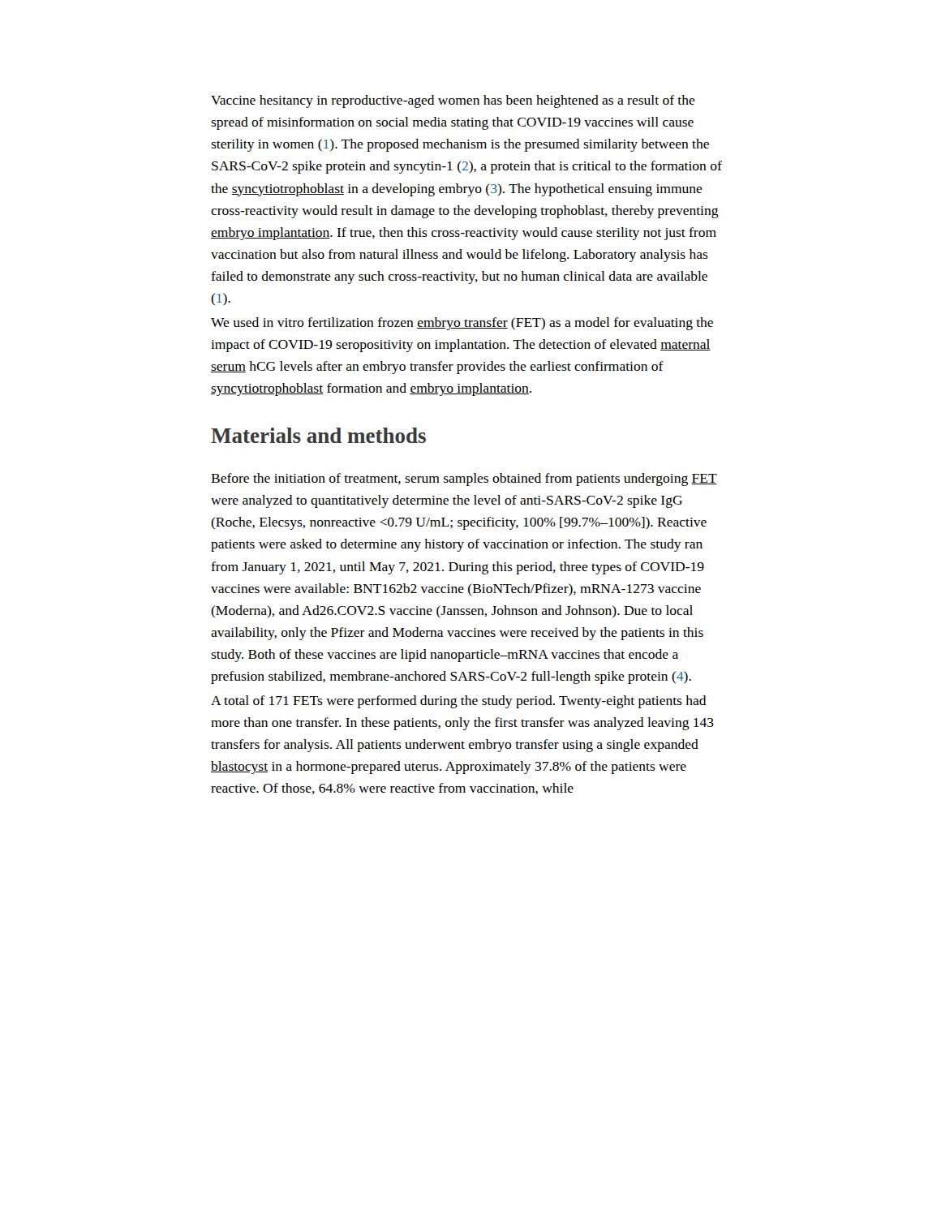Vaccine hesitancy in reproductive-aged women has been heightened as a result of the spread of misinformation on social media stating that COVID-19 vaccines will cause sterility in women (1). The proposed mechanism is the presumed similarity between the SARS-CoV-2 spike protein and syncytin-1 (2), a protein that is critical to the formation of the syncytiotrophoblast in a developing embryo (3). The hypothetical ensuing immune cross-reactivity would result in damage to the developing trophoblast, thereby preventing embryo implantation. If true, then this cross-reactivity would cause sterility not just from vaccination but also from natural illness and would be lifelong. Laboratory analysis has failed to demonstrate any such cross-reactivity, but no human clinical data are available (1).
We used in vitro fertilization frozen embryo transfer (FET) as a model for evaluating the impact of COVID-19 seropositivity on implantation. The detection of elevated maternal serum hCG levels after an embryo transfer provides the earliest confirmation of syncytiotrophoblast formation and embryo implantation.
Materials and methods
Before the initiation of treatment, serum samples obtained from patients undergoing FET were analyzed to quantitatively determine the level of anti-SARS-CoV-2 spike IgG (Roche, Elecsys, nonreactive <0.79 U/mL; specificity, 100% [99.7%–100%]). Reactive patients were asked to determine any history of vaccination or infection. The study ran from January 1, 2021, until May 7, 2021. During this period, three types of COVID-19 vaccines were available: BNT162b2 vaccine (BioNTech/Pfizer), mRNA-1273 vaccine (Moderna), and Ad26.COV2.S vaccine (Janssen, Johnson and Johnson). Due to local availability, only the Pfizer and Moderna vaccines were received by the patients in this study. Both of these vaccines are lipid nanoparticle–mRNA vaccines that encode a prefusion stabilized, membrane-anchored SARS-CoV-2 full-length spike protein (4).
A total of 171 FETs were performed during the study period. Twenty-eight patients had more than one transfer. In these patients, only the first transfer was analyzed leaving 143 transfers for analysis. All patients underwent embryo transfer using a single expanded blastocyst in a hormone-prepared uterus. Approximately 37.8% of the patients were reactive. Of those, 64.8% were reactive from vaccination, while